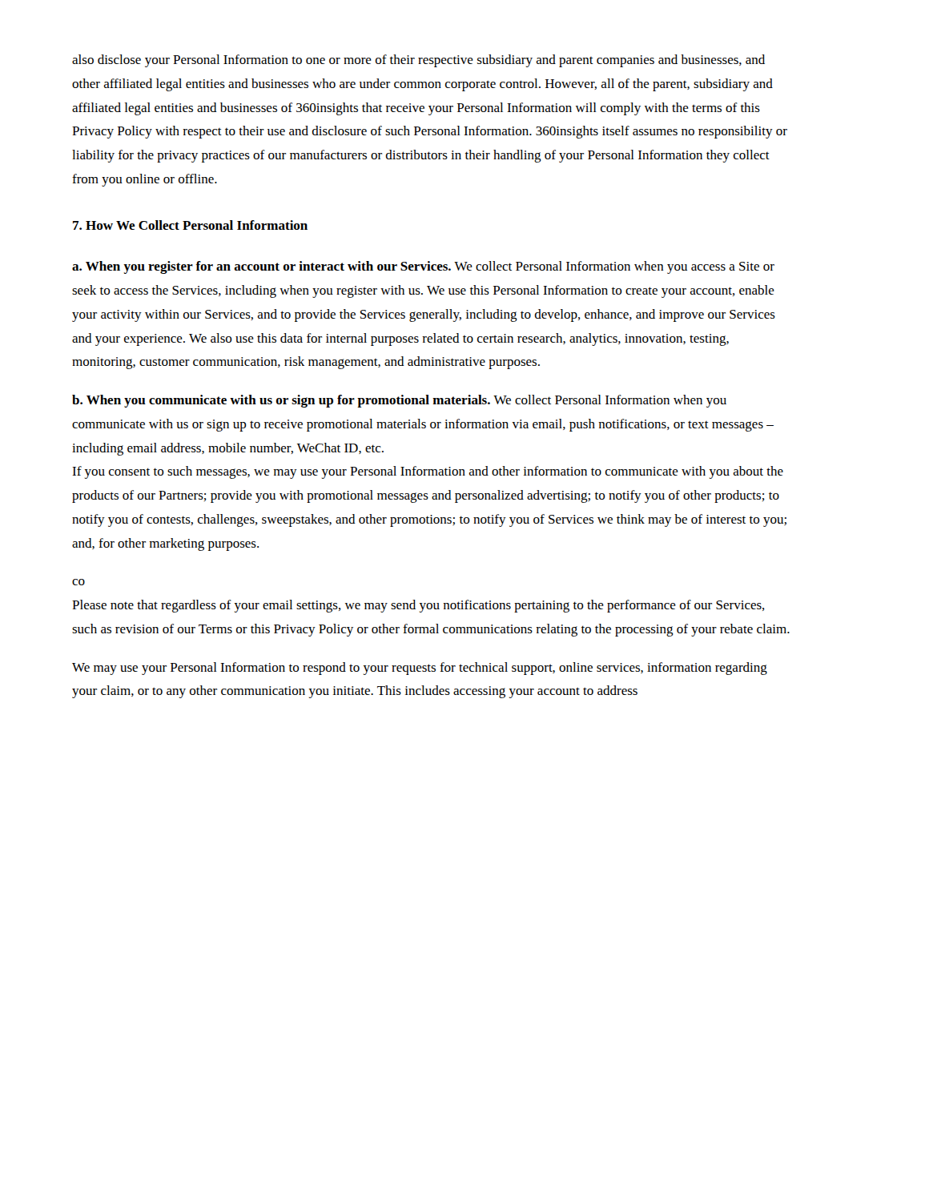also disclose your Personal Information to one or more of their respective subsidiary and parent companies and businesses, and other affiliated legal entities and businesses who are under common corporate control. However, all of the parent, subsidiary and affiliated legal entities and businesses of 360insights that receive your Personal Information will comply with the terms of this Privacy Policy with respect to their use and disclosure of such Personal Information. 360insights itself assumes no responsibility or liability for the privacy practices of our manufacturers or distributors in their handling of your Personal Information they collect from you online or offline.
7. How We Collect Personal Information
a. When you register for an account or interact with our Services. We collect Personal Information when you access a Site or seek to access the Services, including when you register with us. We use this Personal Information to create your account, enable your activity within our Services, and to provide the Services generally, including to develop, enhance, and improve our Services and your experience. We also use this data for internal purposes related to certain research, analytics, innovation, testing, monitoring, customer communication, risk management, and administrative purposes.
b. When you communicate with us or sign up for promotional materials. We collect Personal Information when you communicate with us or sign up to receive promotional materials or information via email, push notifications, or text messages – including email address, mobile number, WeChat ID, etc.
If you consent to such messages, we may use your Personal Information and other information to communicate with you about the products of our Partners; provide you with promotional messages and personalized advertising; to notify you of other products; to notify you of contests, challenges, sweepstakes, and other promotions; to notify you of Services we think may be of interest to you; and, for other marketing purposes.
co
Please note that regardless of your email settings, we may send you notifications pertaining to the performance of our Services, such as revision of our Terms or this Privacy Policy or other formal communications relating to the processing of your rebate claim.
We may use your Personal Information to respond to your requests for technical support, online services, information regarding your claim, or to any other communication you initiate. This includes accessing your account to address